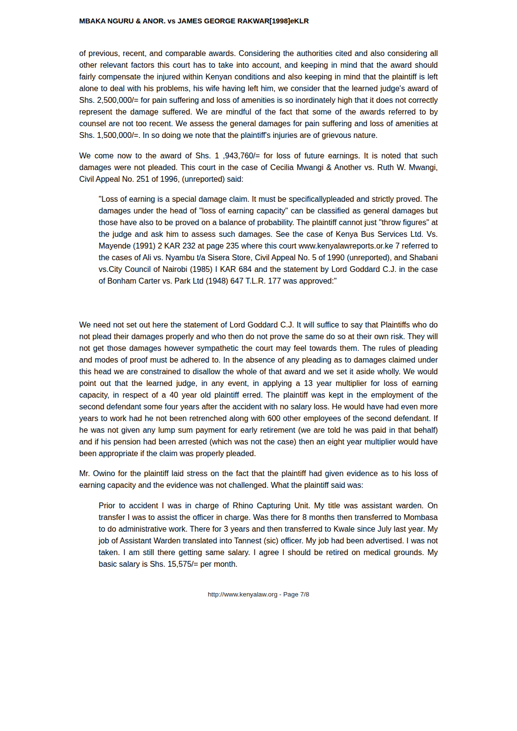MBAKA NGURU & ANOR. vs JAMES GEORGE RAKWAR[1998]eKLR
of previous, recent, and comparable awards. Considering the authorities cited and also considering all other relevant factors this court has to take into account, and keeping in mind that the award should fairly compensate the injured within Kenyan conditions and also keeping in mind that the plaintiff is left alone to deal with his problems, his wife having left him, we consider that the learned judge's award of Shs. 2,500,000/= for pain suffering and loss of amenities is so inordinately high that it does not correctly represent the damage suffered. We are mindful of the fact that some of the awards referred to by counsel are not too recent. We assess the general damages for pain suffering and loss of amenities at Shs. 1,500,000/=. In so doing we note that the plaintiff's injuries are of grievous nature.
We come now to the award of Shs. 1 ,943,760/= for loss of future earnings. It is noted that such damages were not pleaded. This court in the case of Cecilia Mwangi & Another vs. Ruth W. Mwangi, Civil Appeal No. 251 of 1996, (unreported) said:
"Loss of earning is a special damage claim. It must be specificallypleaded and strictly proved. The damages under the head of "loss of earning capacity" can be classified as general damages but those have also to be proved on a balance of probability. The plaintiff cannot just "throw figures" at the judge and ask him to assess such damages. See the case of Kenya Bus Services Ltd. Vs. Mayende (1991) 2 KAR 232 at page 235 where this court www.kenyalawreports.or.ke 7 referred to the cases of Ali vs. Nyambu t/a Sisera Store, Civil Appeal No. 5 of 1990 (unreported), and Shabani vs.City Council of Nairobi (1985) I KAR 684 and the statement by Lord Goddard C.J. in the case of Bonham Carter vs. Park Ltd (1948) 647 T.L.R. 177 was approved:"
We need not set out here the statement of Lord Goddard C.J. It will suffice to say that Plaintiffs who do not plead their damages properly and who then do not prove the same do so at their own risk. They will not get those damages however sympathetic the court may feel towards them. The rules of pleading and modes of proof must be adhered to. In the absence of any pleading as to damages claimed under this head we are constrained to disallow the whole of that award and we set it aside wholly. We would point out that the learned judge, in any event, in applying a 13 year multiplier for loss of earning capacity, in respect of a 40 year old plaintiff erred. The plaintiff was kept in the employment of the second defendant some four years after the accident with no salary loss. He would have had even more years to work had he not been retrenched along with 600 other employees of the second defendant. If he was not given any lump sum payment for early retirement (we are told he was paid in that behalf) and if his pension had been arrested (which was not the case) then an eight year multiplier would have been appropriate if the claim was properly pleaded.
Mr. Owino for the plaintiff laid stress on the fact that the plaintiff had given evidence as to his loss of earning capacity and the evidence was not challenged. What the plaintiff said was:
Prior to accident I was in charge of Rhino Capturing Unit. My title was assistant warden. On transfer I was to assist the officer in charge. Was there for 8 months then transferred to Mombasa to do administrative work. There for 3 years and then transferred to Kwale since July last year. My job of Assistant Warden translated into Tannest (sic) officer. My job had been advertised. I was not taken. I am still there getting same salary. I agree I should be retired on medical grounds. My basic salary is Shs. 15,575/= per month.
http://www.kenyalaw.org - Page 7/8